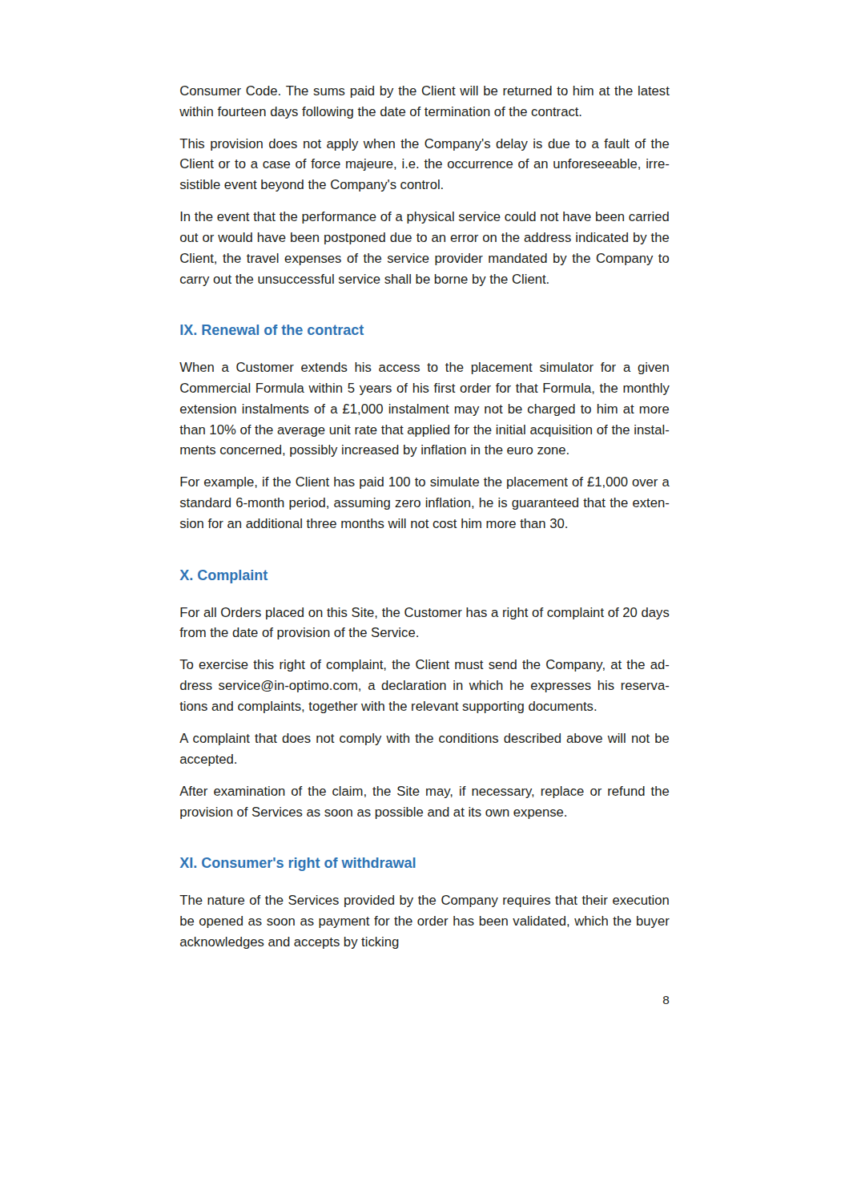Consumer Code. The sums paid by the Client will be returned to him at the latest within fourteen days following the date of termination of the contract.
This provision does not apply when the Company's delay is due to a fault of the Client or to a case of force majeure, i.e. the occurrence of an unforeseeable, irresistible event beyond the Company's control.
In the event that the performance of a physical service could not have been carried out or would have been postponed due to an error on the address indicated by the Client, the travel expenses of the service provider mandated by the Company to carry out the unsuccessful service shall be borne by the Client.
IX. Renewal of the contract
When a Customer extends his access to the placement simulator for a given Commercial Formula within 5 years of his first order for that Formula, the monthly extension instalments of a £1,000 instalment may not be charged to him at more than 10% of the average unit rate that applied for the initial acquisition of the instalments concerned, possibly increased by inflation in the euro zone.
For example, if the Client has paid 100 to simulate the placement of £1,000 over a standard 6-month period, assuming zero inflation, he is guaranteed that the extension for an additional three months will not cost him more than 30.
X. Complaint
For all Orders placed on this Site, the Customer has a right of complaint of 20 days from the date of provision of the Service.
To exercise this right of complaint, the Client must send the Company, at the address service@in-optimo.com, a declaration in which he expresses his reservations and complaints, together with the relevant supporting documents.
A complaint that does not comply with the conditions described above will not be accepted.
After examination of the claim, the Site may, if necessary, replace or refund the provision of Services as soon as possible and at its own expense.
XI. Consumer's right of withdrawal
The nature of the Services provided by the Company requires that their execution be opened as soon as payment for the order has been validated, which the buyer acknowledges and accepts by ticking
8